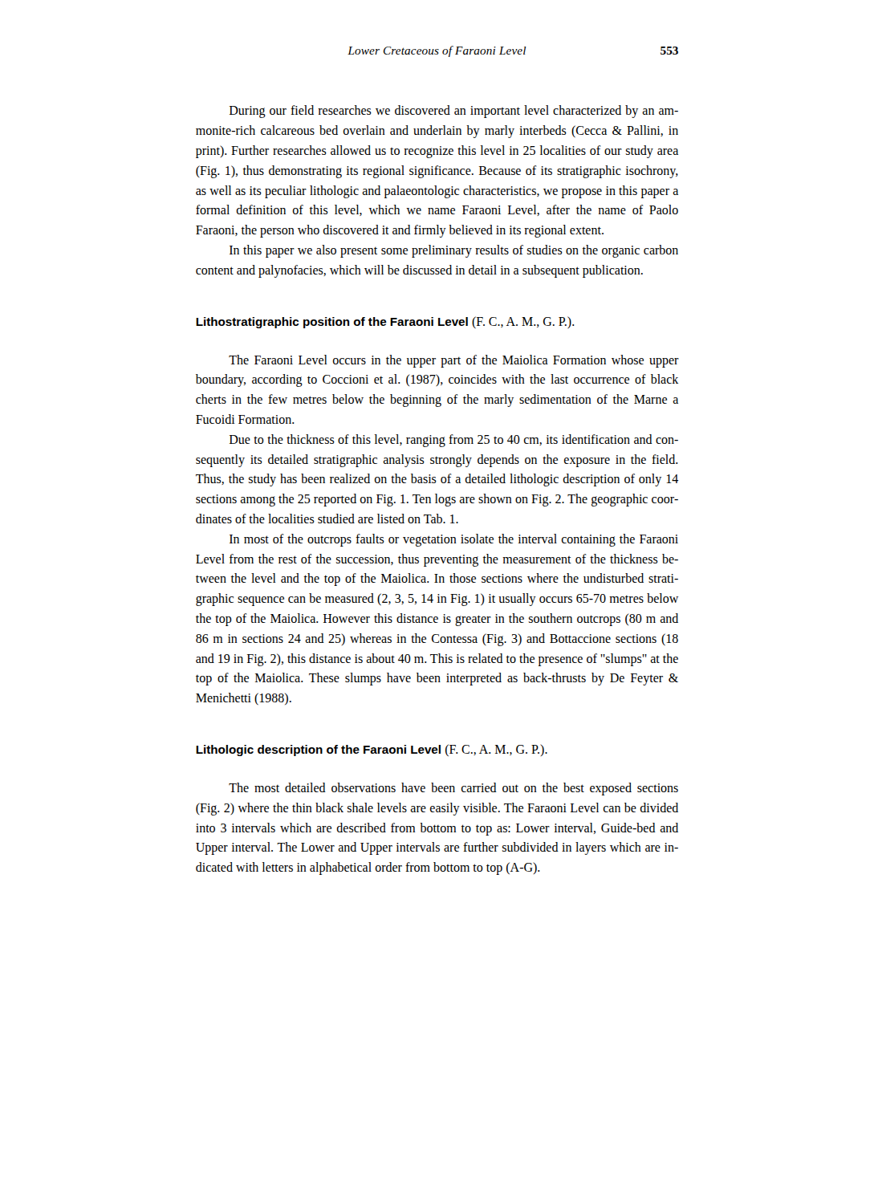Lower Cretaceous of Faraoni Level 553
During our field researches we discovered an important level characterized by an ammonite-rich calcareous bed overlain and underlain by marly interbeds (Cecca & Pallini, in print). Further researches allowed us to recognize this level in 25 localities of our study area (Fig. 1), thus demonstrating its regional significance. Because of its stratigraphic isochrony, as well as its peculiar lithologic and palaeontologic characteristics, we propose in this paper a formal definition of this level, which we name Faraoni Level, after the name of Paolo Faraoni, the person who discovered it and firmly believed in its regional extent.
In this paper we also present some preliminary results of studies on the organic carbon content and palynofacies, which will be discussed in detail in a subsequent publication.
Lithostratigraphic position of the Faraoni Level (F. C., A. M., G. P.).
The Faraoni Level occurs in the upper part of the Maiolica Formation whose upper boundary, according to Coccioni et al. (1987), coincides with the last occurrence of black cherts in the few metres below the beginning of the marly sedimentation of the Marne a Fucoidi Formation.
Due to the thickness of this level, ranging from 25 to 40 cm, its identification and consequently its detailed stratigraphic analysis strongly depends on the exposure in the field. Thus, the study has been realized on the basis of a detailed lithologic description of only 14 sections among the 25 reported on Fig. 1. Ten logs are shown on Fig. 2. The geographic coordinates of the localities studied are listed on Tab. 1.
In most of the outcrops faults or vegetation isolate the interval containing the Faraoni Level from the rest of the succession, thus preventing the measurement of the thickness between the level and the top of the Maiolica. In those sections where the undisturbed stratigraphic sequence can be measured (2, 3, 5, 14 in Fig. 1) it usually occurs 65-70 metres below the top of the Maiolica. However this distance is greater in the southern outcrops (80 m and 86 m in sections 24 and 25) whereas in the Contessa (Fig. 3) and Bottaccione sections (18 and 19 in Fig. 2), this distance is about 40 m. This is related to the presence of "slumps" at the top of the Maiolica. These slumps have been interpreted as back-thrusts by De Feyter & Menichetti (1988).
Lithologic description of the Faraoni Level (F. C., A. M., G. P.).
The most detailed observations have been carried out on the best exposed sections (Fig. 2) where the thin black shale levels are easily visible. The Faraoni Level can be divided into 3 intervals which are described from bottom to top as: Lower interval, Guide-bed and Upper interval. The Lower and Upper intervals are further subdivided in layers which are indicated with letters in alphabetical order from bottom to top (A-G).